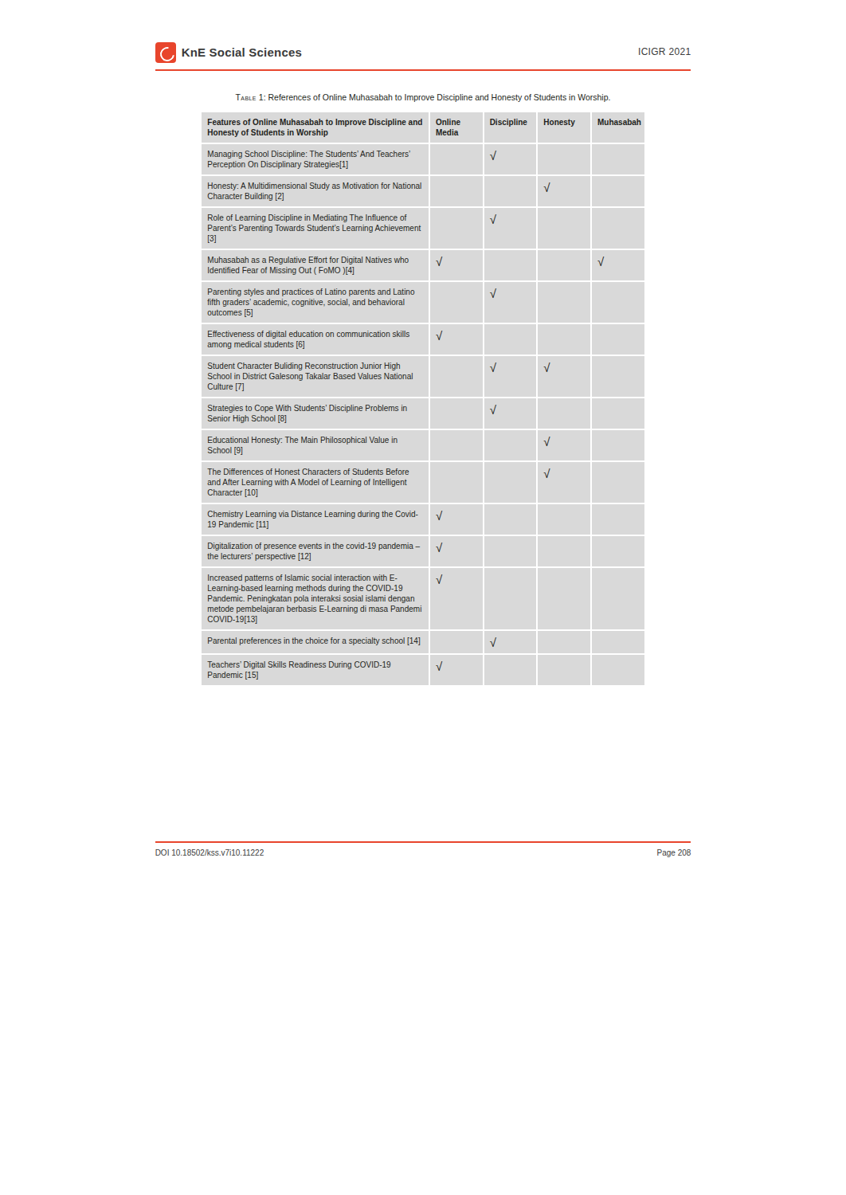KnE Social Sciences
ICIGR 2021
Table 1: References of Online Muhasabah to Improve Discipline and Honesty of Students in Worship.
| Features of Online Muhasabah to Improve Discipline and Honesty of Students in Worship | Online Media | Discipline | Honesty | Muhasabah |
| --- | --- | --- | --- | --- |
| Managing School Discipline: The Students’ And Teachers’ Perception On Disciplinary Strategies[1] | | √ | | |
| Honesty: A Multidimensional Study as Motivation for National Character Building [2] | | | √ | |
| Role of Learning Discipline in Mediating The Influence of Parent’s Parenting Towards Student’s Learning Achievement [3] | | √ | | |
| Muhasabah as a Regulative Effort for Digital Natives who Identified Fear of Missing Out ( FoMO )[4] | √ | | | √ |
| Parenting styles and practices of Latino parents and Latino fifth graders’ academic, cognitive, social, and behavioral outcomes [5] | | √ | | |
| Effectiveness of digital education on communication skills among medical students [6] | √ | | | |
| Student Character Buliding Reconstruction Junior High School in District Galesong Takalar Based Values National Culture [7] | | √ | √ | |
| Strategies to Cope With Students’ Discipline Problems in Senior High School [8] | | √ | | |
| Educational Honesty: The Main Philosophical Value in School [9] | | | √ | |
| The Differences of Honest Characters of Students Before and After Learning with A Model of Learning of Intelligent Character [10] | | | √ | |
| Chemistry Learning via Distance Learning during the Covid-19 Pandemic [11] | √ | | | |
| Digitalization of presence events in the covid-19 pandemia – the lecturers’ perspective [12] | √ | | | |
| Increased patterns of Islamic social interaction with E-Learning-based learning methods during the COVID-19 Pandemic. Peningkatan pola interaksi sosial islami dengan metode pembelajaran berbasis E-Learning di masa Pandemi COVID-19[13] | √ | | | |
| Parental preferences in the choice for a specialty school [14] | | √ | | |
| Teachers’ Digital Skills Readiness During COVID-19 Pandemic [15] | √ | | | |
DOI 10.18502/kss.v7i10.11222
Page 208